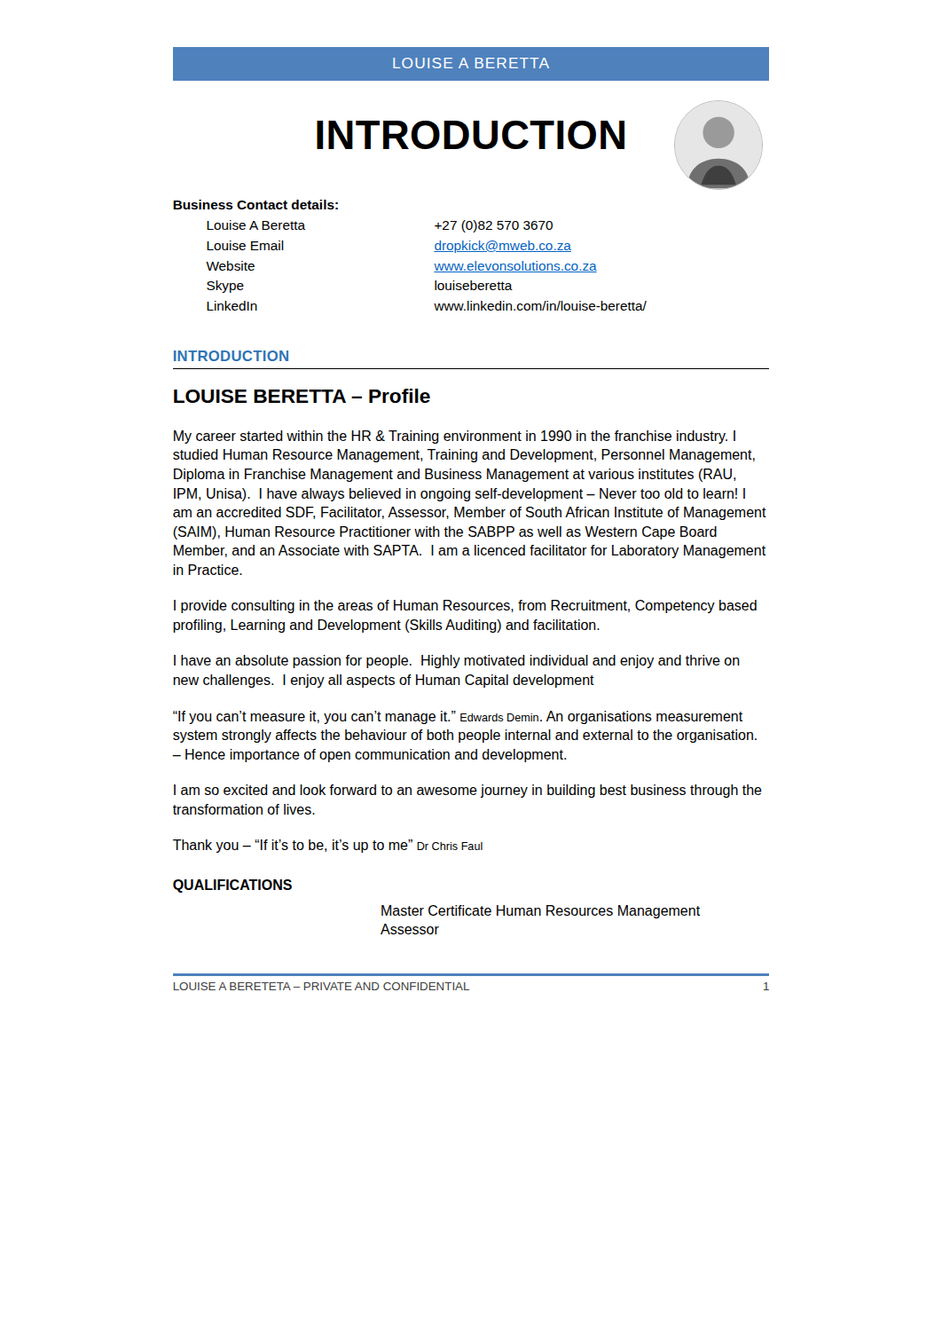LOUISE A BERETTA
INTRODUCTION
Business Contact details:
| Louise A Beretta | +27 (0)82 570 3670 |
| Louise Email | dropkick@mweb.co.za |
| Website | www.elevonsolutions.co.za |
| Skype | louiseberetta |
| LinkedIn | www.linkedin.com/in/louise-beretta/ |
INTRODUCTION
LOUISE BERETTA – Profile
My career started within the HR & Training environment in 1990 in the franchise industry. I studied Human Resource Management, Training and Development, Personnel Management, Diploma in Franchise Management and Business Management at various institutes (RAU, IPM, Unisa). I have always believed in ongoing self-development – Never too old to learn! I am an accredited SDF, Facilitator, Assessor, Member of South African Institute of Management (SAIM), Human Resource Practitioner with the SABPP as well as Western Cape Board Member, and an Associate with SAPTA. I am a licenced facilitator for Laboratory Management in Practice.
I provide consulting in the areas of Human Resources, from Recruitment, Competency based profiling, Learning and Development (Skills Auditing) and facilitation.
I have an absolute passion for people. Highly motivated individual and enjoy and thrive on new challenges. I enjoy all aspects of Human Capital development
“If you can’t measure it, you can’t manage it.” Edwards Demin. An organisations measurement system strongly affects the behaviour of both people internal and external to the organisation. – Hence importance of open communication and development.
I am so excited and look forward to an awesome journey in building best business through the transformation of lives.
Thank you – “If it’s to be, it’s up to me” Dr Chris Faul
QUALIFICATIONS
Master Certificate Human Resources Management
Assessor
LOUISE A BERETETA – PRIVATE AND CONFIDENTIAL 1